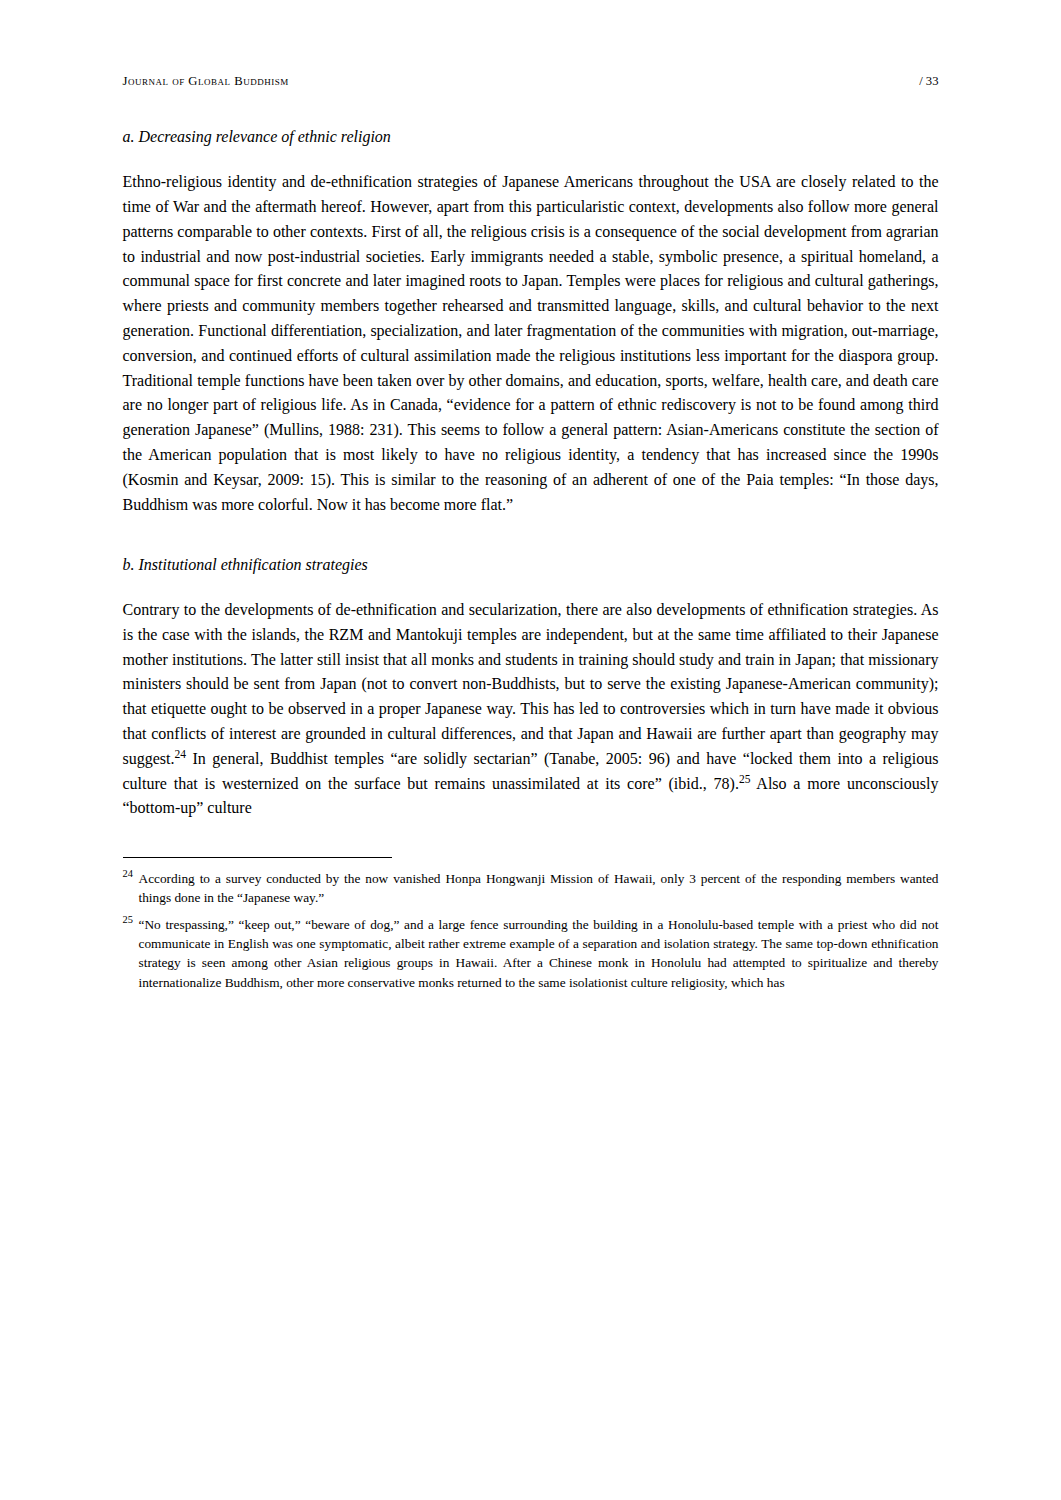Journal of Global Buddhism / 33
a. Decreasing relevance of ethnic religion
Ethno-religious identity and de-ethnification strategies of Japanese Americans throughout the USA are closely related to the time of War and the aftermath hereof. However, apart from this particularistic context, developments also follow more general patterns comparable to other contexts. First of all, the religious crisis is a consequence of the social development from agrarian to industrial and now post-industrial societies. Early immigrants needed a stable, symbolic presence, a spiritual homeland, a communal space for first concrete and later imagined roots to Japan. Temples were places for religious and cultural gatherings, where priests and community members together rehearsed and transmitted language, skills, and cultural behavior to the next generation. Functional differentiation, specialization, and later fragmentation of the communities with migration, out-marriage, conversion, and continued efforts of cultural assimilation made the religious institutions less important for the diaspora group. Traditional temple functions have been taken over by other domains, and education, sports, welfare, health care, and death care are no longer part of religious life. As in Canada, “evidence for a pattern of ethnic rediscovery is not to be found among third generation Japanese” (Mullins, 1988: 231). This seems to follow a general pattern: Asian-Americans constitute the section of the American population that is most likely to have no religious identity, a tendency that has increased since the 1990s (Kosmin and Keysar, 2009: 15). This is similar to the reasoning of an adherent of one of the Paia temples: “In those days, Buddhism was more colorful. Now it has become more flat.”
b. Institutional ethnification strategies
Contrary to the developments of de-ethnification and secularization, there are also developments of ethnification strategies. As is the case with the islands, the RZM and Mantokuji temples are independent, but at the same time affiliated to their Japanese mother institutions. The latter still insist that all monks and students in training should study and train in Japan; that missionary ministers should be sent from Japan (not to convert non-Buddhists, but to serve the existing Japanese-American community); that etiquette ought to be observed in a proper Japanese way. This has led to controversies which in turn have made it obvious that conflicts of interest are grounded in cultural differences, and that Japan and Hawaii are further apart than geography may suggest.24 In general, Buddhist temples “are solidly sectarian” (Tanabe, 2005: 96) and have “locked them into a religious culture that is westernized on the surface but remains unassimilated at its core” (ibid., 78).25 Also a more unconsciously “bottom-up” culture
24 According to a survey conducted by the now vanished Honpa Hongwanji Mission of Hawaii, only 3 percent of the responding members wanted things done in the “Japanese way.”
25“No trespassing,” “keep out,” “beware of dog,” and a large fence surrounding the building in a Honolulu-based temple with a priest who did not communicate in English was one symptomatic, albeit rather extreme example of a separation and isolation strategy. The same top-down ethnification strategy is seen among other Asian religious groups in Hawaii. After a Chinese monk in Honolulu had attempted to spiritualize and thereby internationalize Buddhism, other more conservative monks returned to the same isolationist culture religiosity, which has